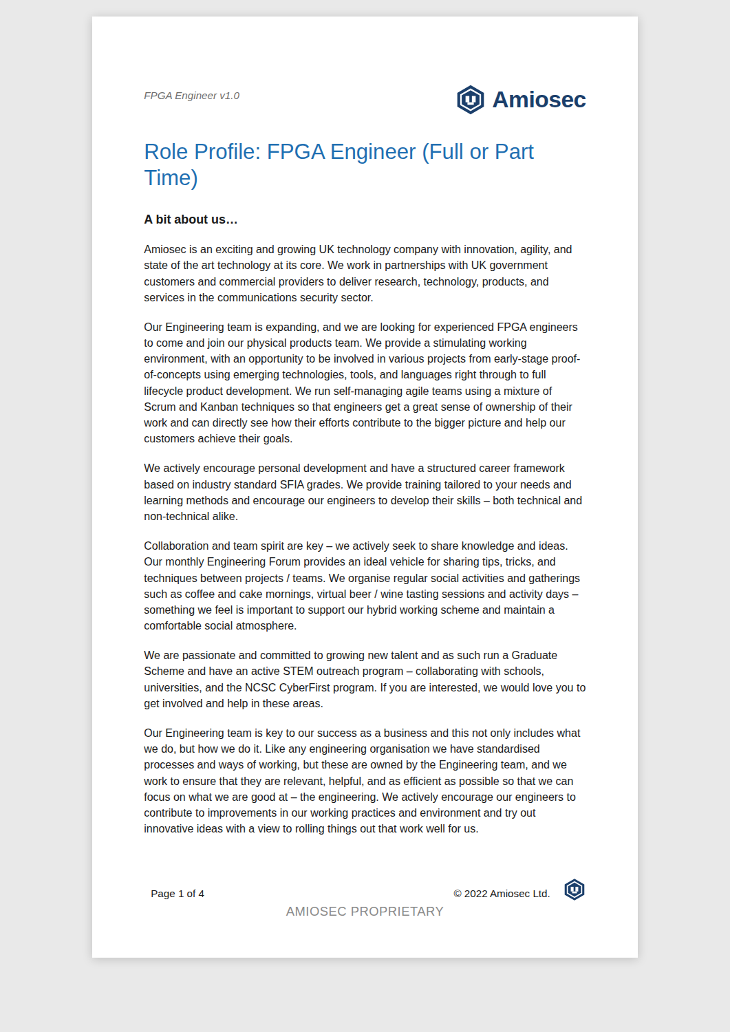FPGA Engineer v1.0
Amiosec
Role Profile: FPGA Engineer (Full or Part Time)
A bit about us…
Amiosec is an exciting and growing UK technology company with innovation, agility, and state of the art technology at its core. We work in partnerships with UK government customers and commercial providers to deliver research, technology, products, and services in the communications security sector.
Our Engineering team is expanding, and we are looking for experienced FPGA engineers to come and join our physical products team. We provide a stimulating working environment, with an opportunity to be involved in various projects from early-stage proof-of-concepts using emerging technologies, tools, and languages right through to full lifecycle product development. We run self-managing agile teams using a mixture of Scrum and Kanban techniques so that engineers get a great sense of ownership of their work and can directly see how their efforts contribute to the bigger picture and help our customers achieve their goals.
We actively encourage personal development and have a structured career framework based on industry standard SFIA grades. We provide training tailored to your needs and learning methods and encourage our engineers to develop their skills – both technical and non-technical alike.
Collaboration and team spirit are key – we actively seek to share knowledge and ideas. Our monthly Engineering Forum provides an ideal vehicle for sharing tips, tricks, and techniques between projects / teams. We organise regular social activities and gatherings such as coffee and cake mornings, virtual beer / wine tasting sessions and activity days – something we feel is important to support our hybrid working scheme and maintain a comfortable social atmosphere.
We are passionate and committed to growing new talent and as such run a Graduate Scheme and have an active STEM outreach program – collaborating with schools, universities, and the NCSC CyberFirst program. If you are interested, we would love you to get involved and help in these areas.
Our Engineering team is key to our success as a business and this not only includes what we do, but how we do it. Like any engineering organisation we have standardised processes and ways of working, but these are owned by the Engineering team, and we work to ensure that they are relevant, helpful, and as efficient as possible so that we can focus on what we are good at – the engineering. We actively encourage our engineers to contribute to improvements in our working practices and environment and try out innovative ideas with a view to rolling things out that work well for us.
Page 1 of 4
© 2022 Amiosec Ltd.
AMIOSEC PROPRIETARY